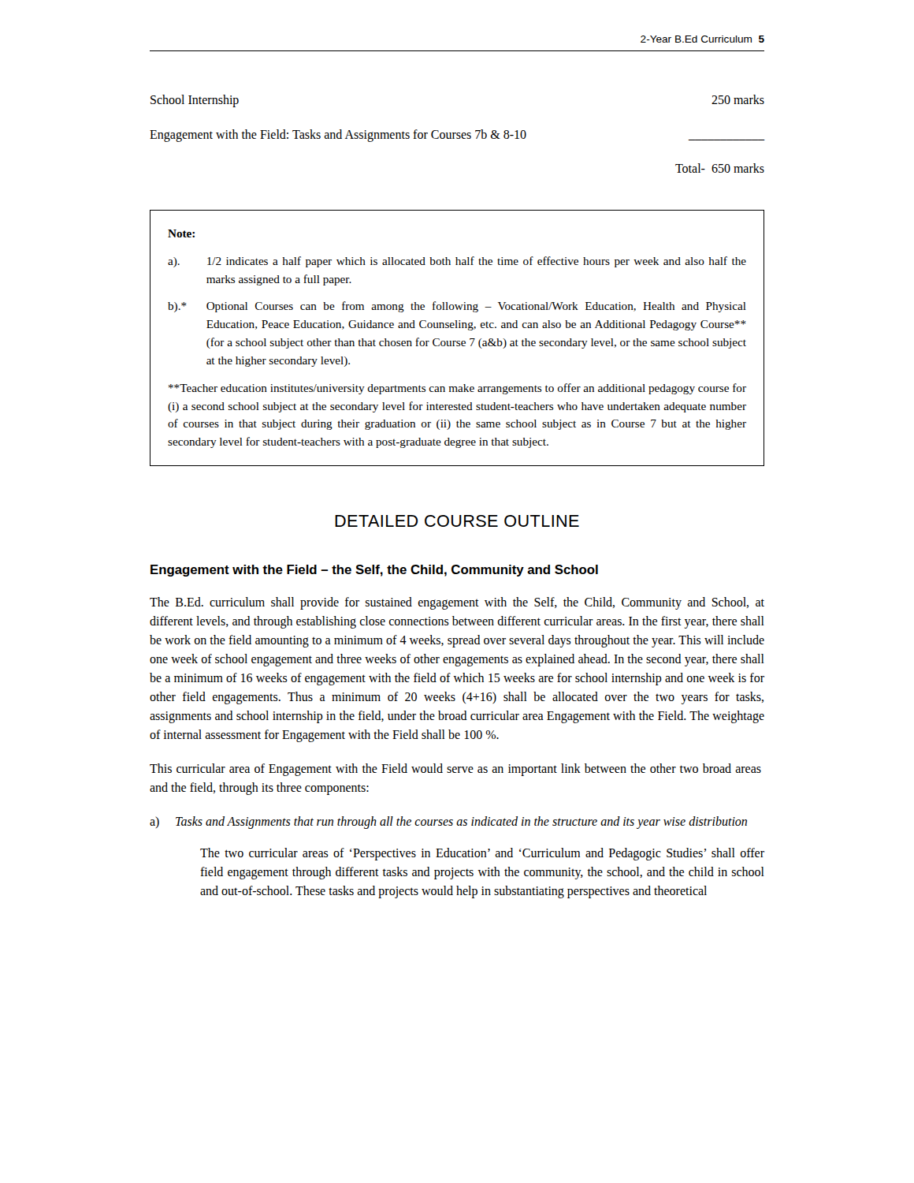2-Year B.Ed Curriculum 5
School Internship 250 marks
Engagement with the Field: Tasks and Assignments for Courses 7b & 8-10 ____________
Total- 650 marks
Note:
a). 1/2 indicates a half paper which is allocated both half the time of effective hours per week and also half the marks assigned to a full paper.
b).* Optional Courses can be from among the following – Vocational/Work Education, Health and Physical Education, Peace Education, Guidance and Counseling, etc. and can also be an Additional Pedagogy Course**(for a school subject other than that chosen for Course 7 (a&b) at the secondary level, or the same school subject at the higher secondary level).
**Teacher education institutes/university departments can make arrangements to offer an additional pedagogy course for (i) a second school subject at the secondary level for interested student-teachers who have undertaken adequate number of courses in that subject during their graduation or (ii) the same school subject as in Course 7 but at the higher secondary level for student-teachers with a post-graduate degree in that subject.
DETAILED COURSE OUTLINE
Engagement with the Field – the Self, the Child, Community and School
The B.Ed. curriculum shall provide for sustained engagement with the Self, the Child, Community and School, at different levels, and through establishing close connections between different curricular areas. In the first year, there shall be work on the field amounting to a minimum of 4 weeks, spread over several days throughout the year. This will include one week of school engagement and three weeks of other engagements as explained ahead. In the second year, there shall be a minimum of 16 weeks of engagement with the field of which 15 weeks are for school internship and one week is for other field engagements. Thus a minimum of 20 weeks (4+16) shall be allocated over the two years for tasks, assignments and school internship in the field, under the broad curricular area Engagement with the Field. The weightage of internal assessment for Engagement with the Field shall be 100 %.
This curricular area of Engagement with the Field would serve as an important link between the other two broad areas and the field, through its three components:
a)
Tasks and Assignments that run through all the courses as indicated in the structure and its year wise distribution
The two curricular areas of ‘Perspectives in Education’ and ‘Curriculum and Pedagogic Studies’ shall offer field engagement through different tasks and projects with the community, the school, and the child in school and out-of-school. These tasks and projects would help in substantiating perspectives and theoretical